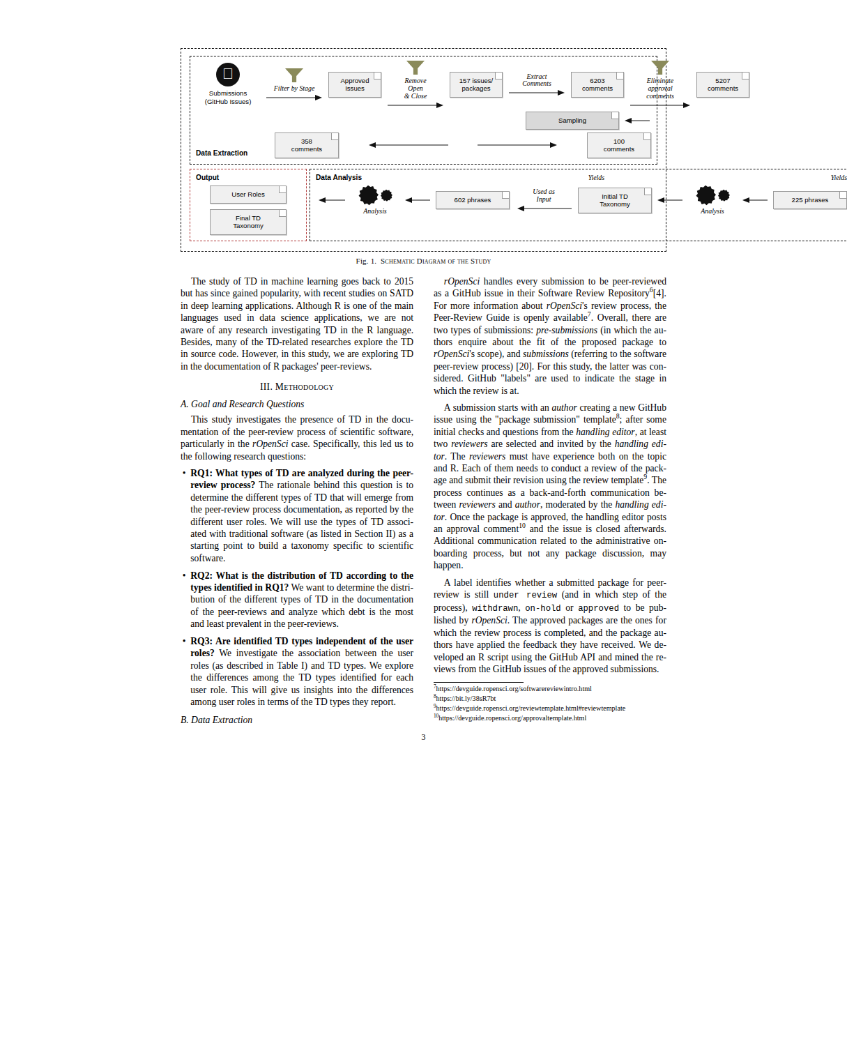
Submissions
(GitHub Issues)
Filter by Stage
Approved
Issues
Remove
Open
& Close
157 issues/
packages
Extract
Comments
6203
comments
Eliminate
approval
comments
5207
comments
Sampling
Data Extraction
358
comments
100
comments
Output
User Roles
Final TD
Taxonomy
Data Analysis
Yields
Yields
Analysis
602 phrases
Used as
Input
Initial TD
Taxonomy
Analysis
225 phrases
Fig. 1. Schematic Diagram of the Study
The study of TD in machine learning goes back to 2015 but has since gained popularity, with recent studies on SATD in deep learning applications. Although R is one of the main languages used in data science applications, we are not aware of any research investigating TD in the R language. Besides, many of the TD-related researches explore the TD in source code. However, in this study, we are exploring TD in the documentation of R packages' peer-reviews.
III. Methodology
A. Goal and Research Questions
This study investigates the presence of TD in the documentation of the peer-review process of scientific software, particularly in the rOpenSci case. Specifically, this led us to the following research questions:
RQ1: What types of TD are analyzed during the peer-review process? The rationale behind this question is to determine the different types of TD that will emerge from the peer-review process documentation, as reported by the different user roles. We will use the types of TD associated with traditional software (as listed in Section II) as a starting point to build a taxonomy specific to scientific software.
RQ2: What is the distribution of TD according to the types identified in RQ1? We want to determine the distribution of the different types of TD in the documentation of the peer-reviews and analyze which debt is the most and least prevalent in the peer-reviews.
RQ3: Are identified TD types independent of the user roles? We investigate the association between the user roles (as described in Table I) and TD types. We explore the differences among the TD types identified for each user role. This will give us insights into the differences among user roles in terms of the TD types they report.
B. Data Extraction
rOpenSci handles every submission to be peer-reviewed as a GitHub issue in their Software Review Repository6[4]. For more information about rOpenSci's review process, the Peer-Review Guide is openly available7. Overall, there are two types of submissions: pre-submissions (in which the authors enquire about the fit of the proposed package to rOpenSci's scope), and submissions (referring to the software peer-review process) [20]. For this study, the latter was considered. GitHub "labels" are used to indicate the stage in which the review is at.
A submission starts with an author creating a new GitHub issue using the "package submission" template8; after some initial checks and questions from the handling editor, at least two reviewers are selected and invited by the handling editor. The reviewers must have experience both on the topic and R. Each of them needs to conduct a review of the package and submit their revision using the review template9. The process continues as a back-and-forth communication between reviewers and author, moderated by the handling editor. Once the package is approved, the handling editor posts an approval comment10 and the issue is closed afterwards. Additional communication related to the administrative on-boarding process, but not any package discussion, may happen.
A label identifies whether a submitted package for peer-review is still under review (and in which step of the process), withdrawn, on-hold or approved to be published by rOpenSci. The approved packages are the ones for which the review process is completed, and the package authors have applied the feedback they have received. We developed an R script using the GitHub API and mined the reviews from the GitHub issues of the approved submissions.
7https://devguide.ropensci.org/softwarereviewintro.html
8https://bit.ly/38sR7bt
9https://devguide.ropensci.org/reviewtemplate.html#reviewtemplate
10https://devguide.ropensci.org/approvaltemplate.html
3